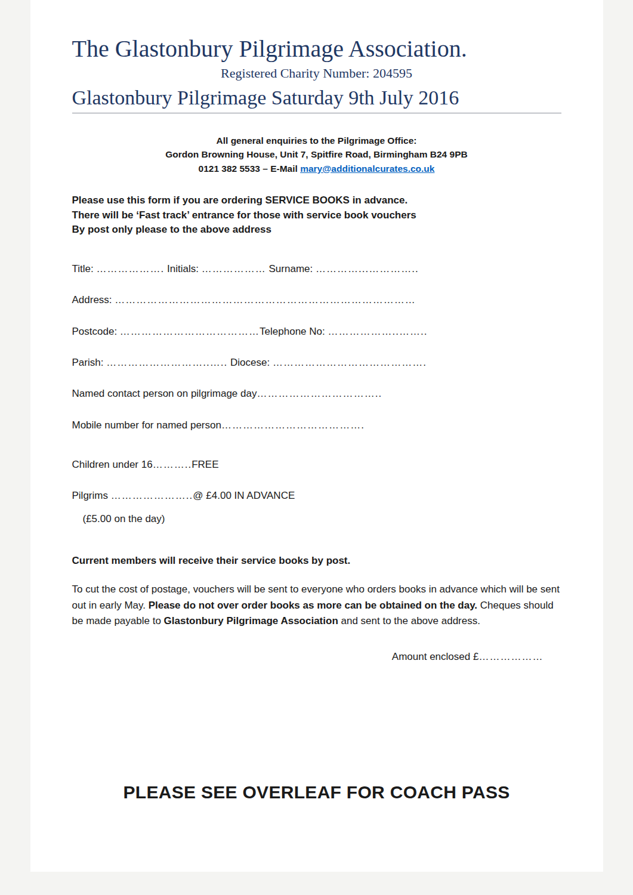The Glastonbury Pilgrimage Association.
Registered Charity Number: 204595
Glastonbury Pilgrimage Saturday 9th July 2016
All general enquiries to the Pilgrimage Office:
Gordon Browning House, Unit 7, Spitfire Road, Birmingham B24 9PB
0121 382 5533 – E-Mail mary@additionalcurates.co.uk
Please use this form if you are ordering SERVICE BOOKS in advance. There will be ‘Fast track’ entrance for those with service book vouchers By post only please to the above address
Title: ………………. Initials: ……………… Surname: …………...…………..
Address: …………………………………………………………………………
Postcode: …………………………………Telephone No: ………………..……..
Parish: ………………………..….. Diocese: …………………………………….
Named contact person on pilgrimage day……………………………..
Mobile number for named person………………………………….
Children under 16……….. FREE
Pilgrims …………………..@ £4.00 IN ADVANCE
(£5.00 on the day)
Current members will receive their service books by post.
To cut the cost of postage, vouchers will be sent to everyone who orders books in advance which will be sent out in early May. Please do not over order books as more can be obtained on the day. Cheques should be made payable to Glastonbury Pilgrimage Association and sent to the above address.
Amount enclosed £………………
PLEASE SEE OVERLEAF FOR COACH PASS